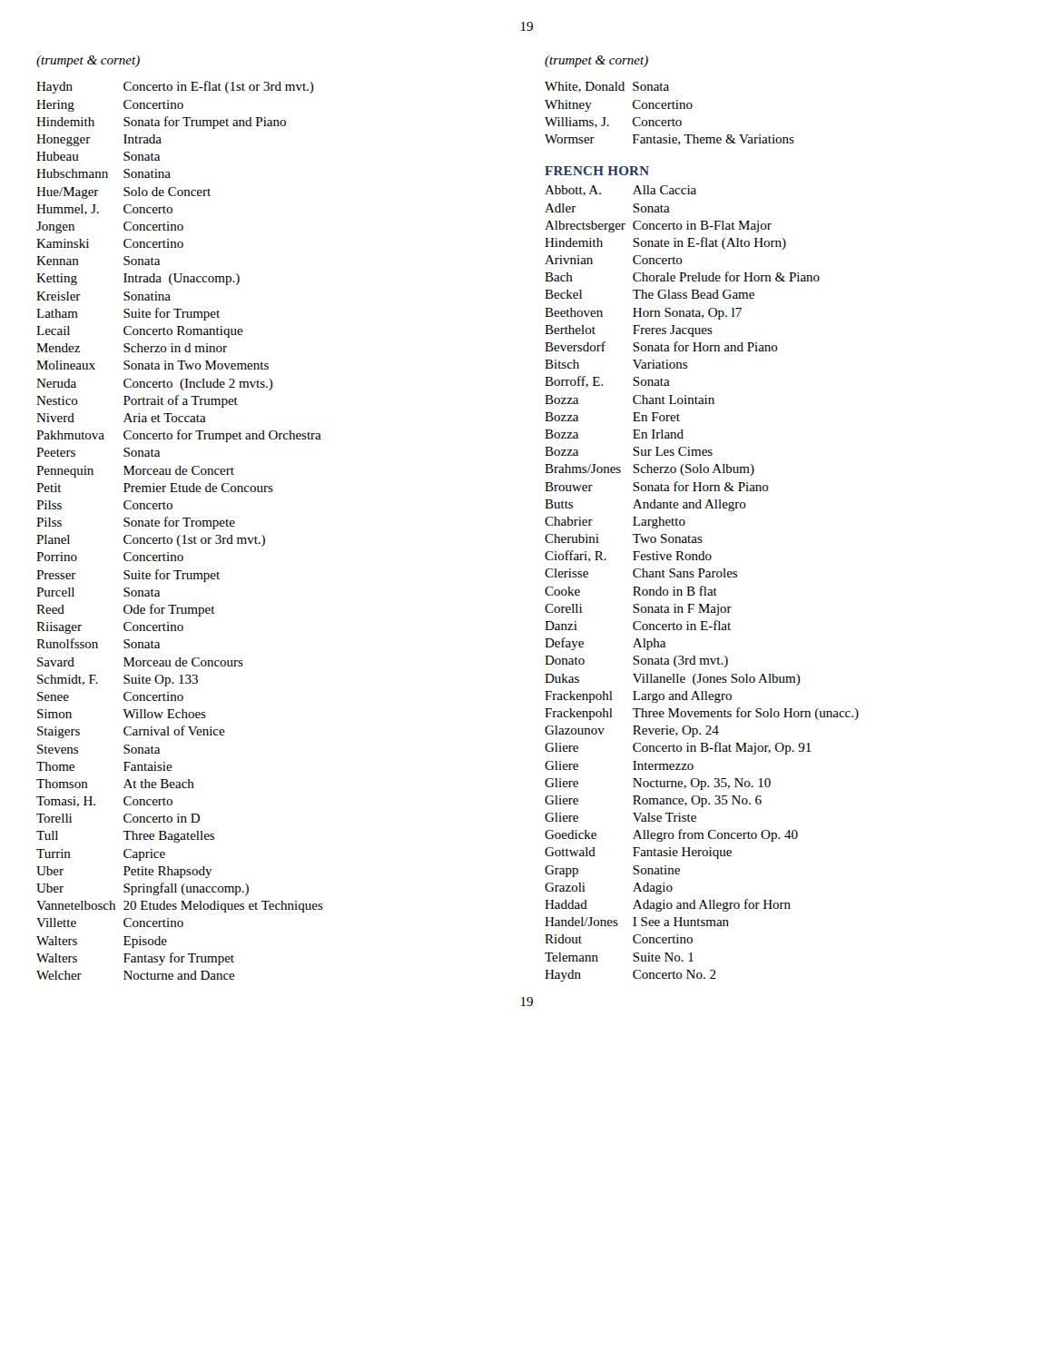19
(trumpet & cornet)
| Haydn | Concerto in E-flat (1st or 3rd mvt.) |
| Hering | Concertino |
| Hindemith | Sonata for Trumpet and Piano |
| Honegger | Intrada |
| Hubeau | Sonata |
| Hubschmann | Sonatina |
| Hue/Mager | Solo de Concert |
| Hummel, J. | Concerto |
| Jongen | Concertino |
| Kaminski | Concertino |
| Kennan | Sonata |
| Ketting | Intrada (Unaccomp.) |
| Kreisler | Sonatina |
| Latham | Suite for Trumpet |
| Lecail | Concerto Romantique |
| Mendez | Scherzo in d minor |
| Molineaux | Sonata in Two Movements |
| Neruda | Concerto (Include 2 mvts.) |
| Nestico | Portrait of a Trumpet |
| Niverd | Aria et Toccata |
| Pakhmutova | Concerto for Trumpet and Orchestra |
| Peeters | Sonata |
| Pennequin | Morceau de Concert |
| Petit | Premier Etude de Concours |
| Pilss | Concerto |
| Pilss | Sonate for Trompete |
| Planel | Concerto (1st or 3rd mvt.) |
| Porrino | Concertino |
| Presser | Suite for Trumpet |
| Purcell | Sonata |
| Reed | Ode for Trumpet |
| Riisager | Concertino |
| Runolfsson | Sonata |
| Savard | Morceau de Concours |
| Schmidt, F. | Suite Op. 133 |
| Senee | Concertino |
| Simon | Willow Echoes |
| Staigers | Carnival of Venice |
| Stevens | Sonata |
| Thome | Fantaisie |
| Thomson | At the Beach |
| Tomasi, H. | Concerto |
| Torelli | Concerto in D |
| Tull | Three Bagatelles |
| Turrin | Caprice |
| Uber | Petite Rhapsody |
| Uber | Springfall (unaccomp.) |
| Vannetelbosch | 20 Etudes Melodiques et Techniques |
| Villette | Concertino |
| Walters | Episode |
| Walters | Fantasy for Trumpet |
| Welcher | Nocturne and Dance |
(trumpet & cornet)
| White, Donald | Sonata |
| Whitney | Concertino |
| Williams, J. | Concerto |
| Wormser | Fantasie, Theme & Variations |
FRENCH HORN
| Abbott, A. | Alla Caccia |
| Adler | Sonata |
| Albrectsberger | Concerto in B-Flat Major |
| Hindemith | Sonate in E-flat (Alto Horn) |
| Arivnian | Concerto |
| Bach | Chorale Prelude for Horn & Piano |
| Beckel | The Glass Bead Game |
| Beethoven | Horn Sonata, Op. l7 |
| Berthelot | Freres Jacques |
| Beversdorf | Sonata for Horn and Piano |
| Bitsch | Variations |
| Borroff, E. | Sonata |
| Bozza | Chant Lointain |
| Bozza | En Foret |
| Bozza | En Irland |
| Bozza | Sur Les Cimes |
| Brahms/Jones | Scherzo (Solo Album) |
| Brouwer | Sonata for Horn & Piano |
| Butts | Andante and Allegro |
| Chabrier | Larghetto |
| Cherubini | Two Sonatas |
| Cioffari, R. | Festive Rondo |
| Clerisse | Chant Sans Paroles |
| Cooke | Rondo in B flat |
| Corelli | Sonata in F Major |
| Danzi | Concerto in E-flat |
| Defaye | Alpha |
| Donato | Sonata (3rd mvt.) |
| Dukas | Villanelle (Jones Solo Album) |
| Frackenpohl | Largo and Allegro |
| Frackenpohl | Three Movements for Solo Horn (unacc.) |
| Glazounov | Reverie, Op. 24 |
| Gliere | Concerto in B-flat Major, Op. 91 |
| Gliere | Intermezzo |
| Gliere | Nocturne, Op. 35, No. 10 |
| Gliere | Romance, Op. 35 No. 6 |
| Gliere | Valse Triste |
| Goedicke | Allegro from Concerto Op. 40 |
| Gottwald | Fantasie Heroique |
| Grapp | Sonatine |
| Grazoli | Adagio |
| Haddad | Adagio and Allegro for Horn |
| Handel/Jones | I See a Huntsman |
| Ridout | Concertino |
| Telemann | Suite No. 1 |
| Haydn | Concerto No. 2 |
19